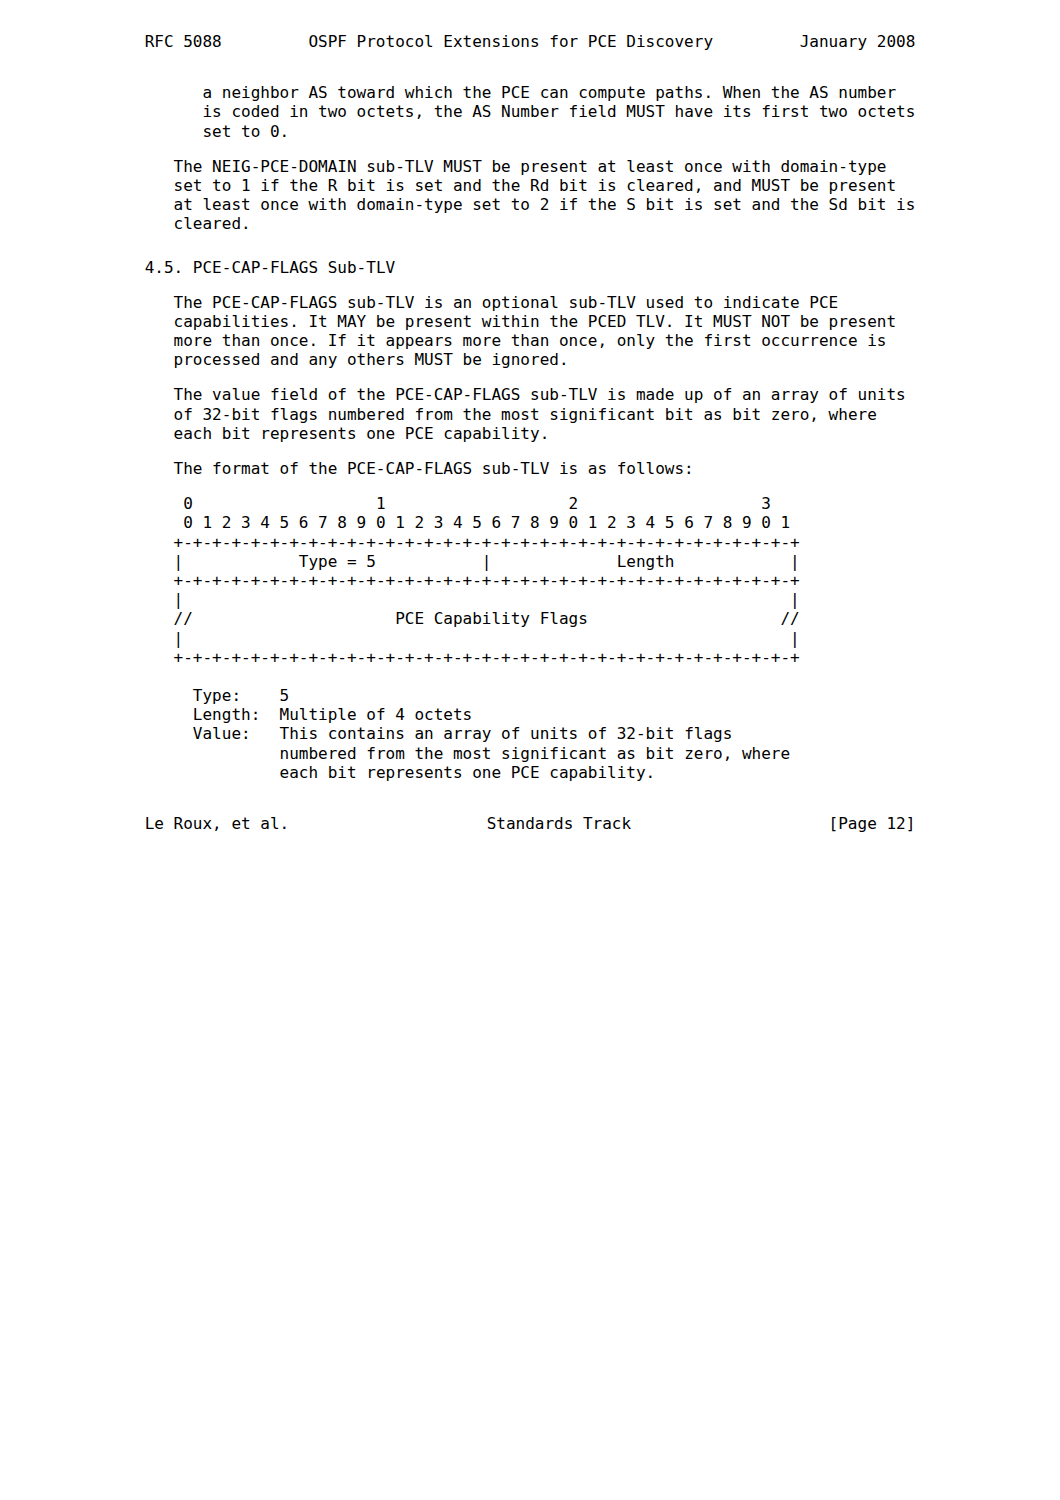RFC 5088 OSPF Protocol Extensions for PCE Discovery January 2008
a neighbor AS toward which the PCE can compute paths. When the AS number is coded in two octets, the AS Number field MUST have its first two octets set to 0.
The NEIG-PCE-DOMAIN sub-TLV MUST be present at least once with domain-type set to 1 if the R bit is set and the Rd bit is cleared, and MUST be present at least once with domain-type set to 2 if the S bit is set and the Sd bit is cleared.
4.5. PCE-CAP-FLAGS Sub-TLV
The PCE-CAP-FLAGS sub-TLV is an optional sub-TLV used to indicate PCE capabilities. It MAY be present within the PCED TLV. It MUST NOT be present more than once. If it appears more than once, only the first occurrence is processed and any others MUST be ignored.
The value field of the PCE-CAP-FLAGS sub-TLV is made up of an array of units of 32-bit flags numbered from the most significant bit as bit zero, where each bit represents one PCE capability.
The format of the PCE-CAP-FLAGS sub-TLV is as follows:
    0                   1                   2                   3
    0 1 2 3 4 5 6 7 8 9 0 1 2 3 4 5 6 7 8 9 0 1 2 3 4 5 6 7 8 9 0 1
   +-+-+-+-+-+-+-+-+-+-+-+-+-+-+-+-+-+-+-+-+-+-+-+-+-+-+-+-+-+-+-+-+
   |            Type = 5           |             Length            |
   +-+-+-+-+-+-+-+-+-+-+-+-+-+-+-+-+-+-+-+-+-+-+-+-+-+-+-+-+-+-+-+-+
   |                                                               |
   //                     PCE Capability Flags                    //
   |                                                               |
   +-+-+-+-+-+-+-+-+-+-+-+-+-+-+-+-+-+-+-+-+-+-+-+-+-+-+-+-+-+-+-+-+

     Type:    5
     Length:  Multiple of 4 octets
     Value:   This contains an array of units of 32-bit flags
              numbered from the most significant as bit zero, where
              each bit represents one PCE capability.
Le Roux, et al. Standards Track [Page 12]